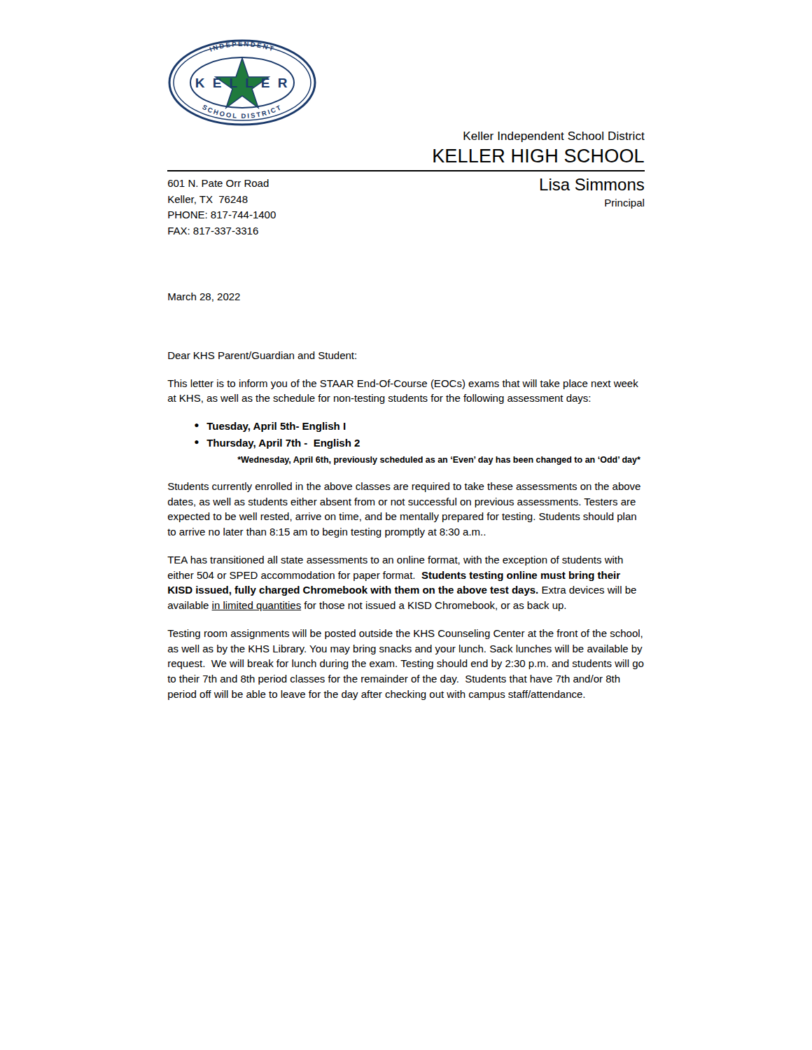K E L L E R INDEPENDENT SCHOOL DISTRICT
Keller Independent School District
KELLER HIGH SCHOOL
601 N. Pate Orr Road
Keller, TX 76248
PHONE: 817-744-1400
FAX: 817-337-3316
Lisa Simmons
Principal
March 28, 2022
Dear KHS Parent/Guardian and Student:
This letter is to inform you of the STAAR End-Of-Course (EOCs) exams that will take place next week at KHS, as well as the schedule for non-testing students for the following assessment days:
Tuesday, April 5th- English I
Thursday, April 7th - English 2
*Wednesday, April 6th, previously scheduled as an ‘Even’ day has been changed to an ‘Odd’ day*
Students currently enrolled in the above classes are required to take these assessments on the above dates, as well as students either absent from or not successful on previous assessments. Testers are expected to be well rested, arrive on time, and be mentally prepared for testing. Students should plan to arrive no later than 8:15 am to begin testing promptly at 8:30 a.m..
TEA has transitioned all state assessments to an online format, with the exception of students with either 504 or SPED accommodation for paper format. Students testing online must bring their KISD issued, fully charged Chromebook with them on the above test days. Extra devices will be available in limited quantities for those not issued a KISD Chromebook, or as back up.
Testing room assignments will be posted outside the KHS Counseling Center at the front of the school, as well as by the KHS Library. You may bring snacks and your lunch. Sack lunches will be available by request. We will break for lunch during the exam. Testing should end by 2:30 p.m. and students will go to their 7th and 8th period classes for the remainder of the day. Students that have 7th and/or 8th period off will be able to leave for the day after checking out with campus staff/attendance.